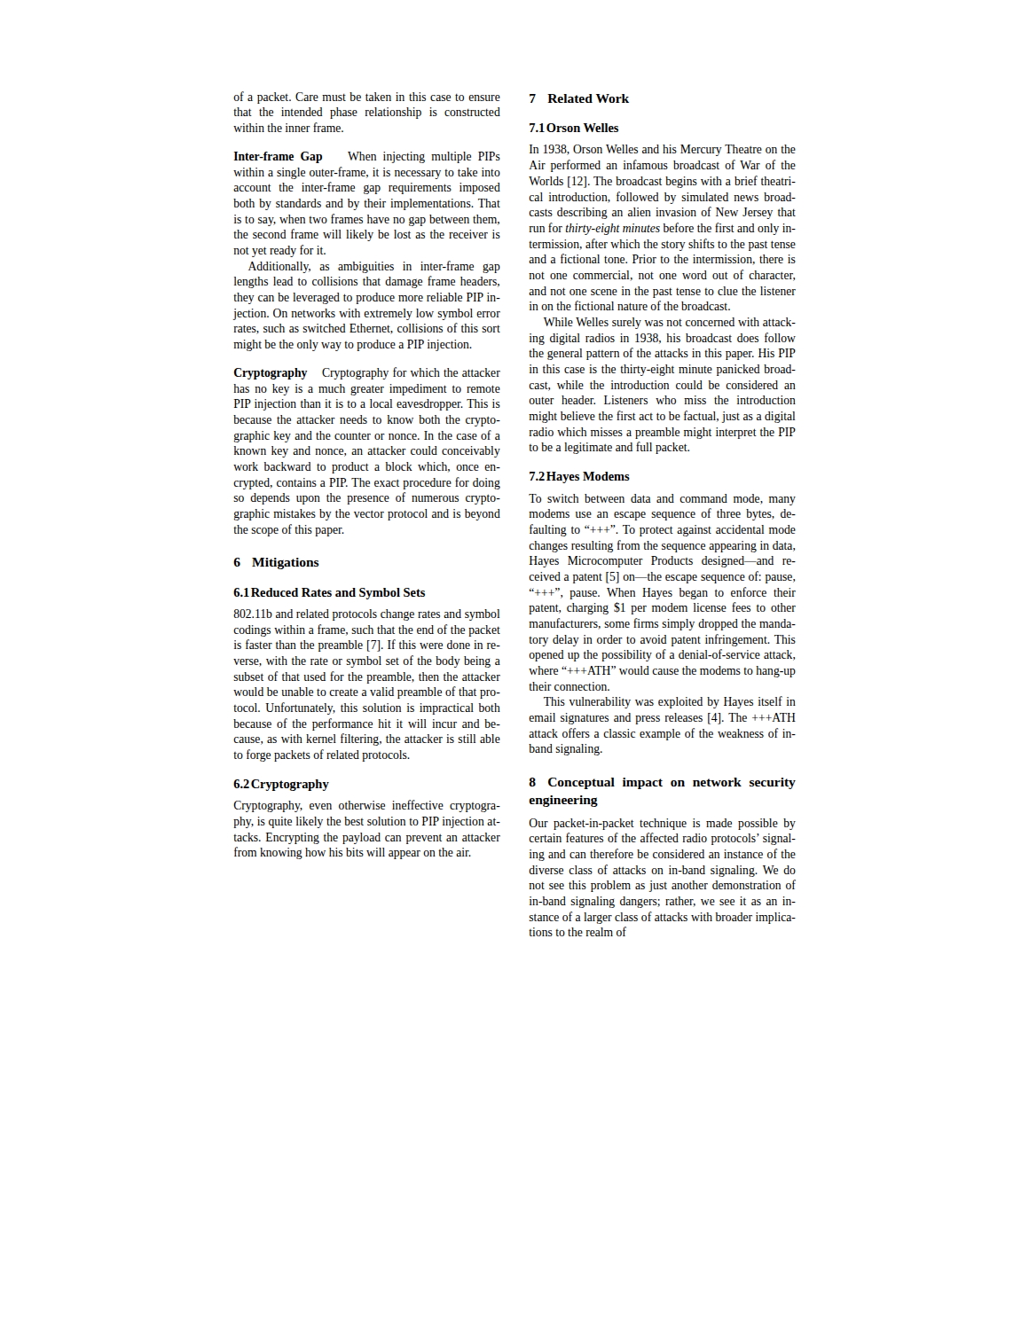of a packet. Care must be taken in this case to ensure that the intended phase relationship is constructed within the inner frame.
Inter-frame Gap When injecting multiple PIPs within a single outer-frame, it is necessary to take into account the inter-frame gap requirements imposed both by standards and by their implementations. That is to say, when two frames have no gap between them, the second frame will likely be lost as the receiver is not yet ready for it.
Additionally, as ambiguities in inter-frame gap lengths lead to collisions that damage frame headers, they can be leveraged to produce more reliable PIP injection. On networks with extremely low symbol error rates, such as switched Ethernet, collisions of this sort might be the only way to produce a PIP injection.
Cryptography Cryptography for which the attacker has no key is a much greater impediment to remote PIP injection than it is to a local eavesdropper. This is because the attacker needs to know both the cryptographic key and the counter or nonce. In the case of a known key and nonce, an attacker could conceivably work backward to product a block which, once encrypted, contains a PIP. The exact procedure for doing so depends upon the presence of numerous cryptographic mistakes by the vector protocol and is beyond the scope of this paper.
6 Mitigations
6.1 Reduced Rates and Symbol Sets
802.11b and related protocols change rates and symbol codings within a frame, such that the end of the packet is faster than the preamble [7]. If this were done in reverse, with the rate or symbol set of the body being a subset of that used for the preamble, then the attacker would be unable to create a valid preamble of that protocol. Unfortunately, this solution is impractical both because of the performance hit it will incur and because, as with kernel filtering, the attacker is still able to forge packets of related protocols.
6.2 Cryptography
Cryptography, even otherwise ineffective cryptography, is quite likely the best solution to PIP injection attacks. Encrypting the payload can prevent an attacker from knowing how his bits will appear on the air.
7 Related Work
7.1 Orson Welles
In 1938, Orson Welles and his Mercury Theatre on the Air performed an infamous broadcast of War of the Worlds [12]. The broadcast begins with a brief theatrical introduction, followed by simulated news broadcasts describing an alien invasion of New Jersey that run for thirty-eight minutes before the first and only intermission, after which the story shifts to the past tense and a fictional tone. Prior to the intermission, there is not one commercial, not one word out of character, and not one scene in the past tense to clue the listener in on the fictional nature of the broadcast.
While Welles surely was not concerned with attacking digital radios in 1938, his broadcast does follow the general pattern of the attacks in this paper. His PIP in this case is the thirty-eight minute panicked broadcast, while the introduction could be considered an outer header. Listeners who miss the introduction might believe the first act to be factual, just as a digital radio which misses a preamble might interpret the PIP to be a legitimate and full packet.
7.2 Hayes Modems
To switch between data and command mode, many modems use an escape sequence of three bytes, defaulting to “+++”. To protect against accidental mode changes resulting from the sequence appearing in data, Hayes Microcomputer Products designed—and received a patent [5] on—the escape sequence of: pause, “+++”, pause. When Hayes began to enforce their patent, charging $1 per modem license fees to other manufacturers, some firms simply dropped the mandatory delay in order to avoid patent infringement. This opened up the possibility of a denial-of-service attack, where “+++ATH” would cause the modems to hang-up their connection.
This vulnerability was exploited by Hayes itself in email signatures and press releases [4]. The +++ATH attack offers a classic example of the weakness of in-band signaling.
8 Conceptual impact on network security engineering
Our packet-in-packet technique is made possible by certain features of the affected radio protocols’ signaling and can therefore be considered an instance of the diverse class of attacks on in-band signaling. We do not see this problem as just another demonstration of in-band signaling dangers; rather, we see it as an instance of a larger class of attacks with broader implications to the realm of